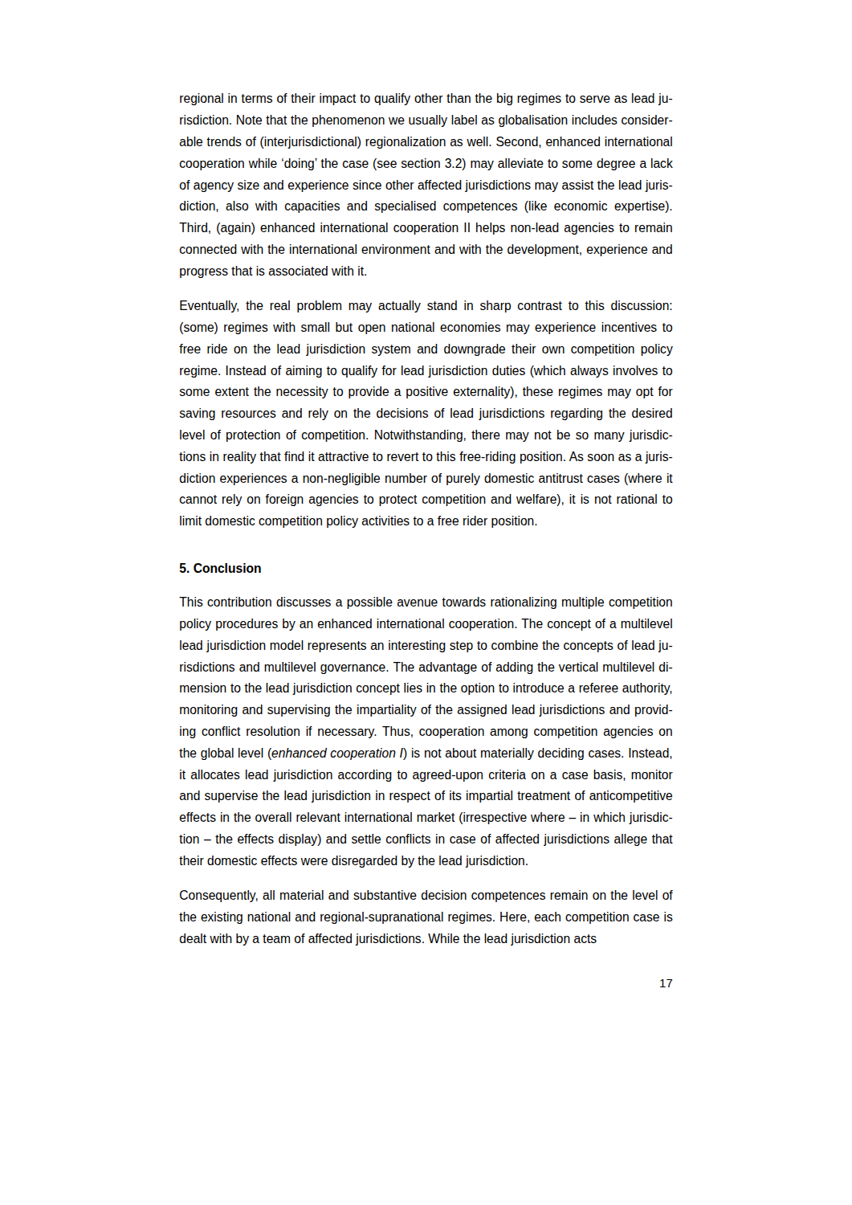regional in terms of their impact to qualify other than the big regimes to serve as lead jurisdiction. Note that the phenomenon we usually label as globalisation includes considerable trends of (interjurisdictional) regionalization as well. Second, enhanced international cooperation while ‘doing’ the case (see section 3.2) may alleviate to some degree a lack of agency size and experience since other affected jurisdictions may assist the lead jurisdiction, also with capacities and specialised competences (like economic expertise). Third, (again) enhanced international cooperation II helps non-lead agencies to remain connected with the international environment and with the development, experience and progress that is associated with it.
Eventually, the real problem may actually stand in sharp contrast to this discussion: (some) regimes with small but open national economies may experience incentives to free ride on the lead jurisdiction system and downgrade their own competition policy regime. Instead of aiming to qualify for lead jurisdiction duties (which always involves to some extent the necessity to provide a positive externality), these regimes may opt for saving resources and rely on the decisions of lead jurisdictions regarding the desired level of protection of competition. Notwithstanding, there may not be so many jurisdictions in reality that find it attractive to revert to this free-riding position. As soon as a jurisdiction experiences a non-negligible number of purely domestic antitrust cases (where it cannot rely on foreign agencies to protect competition and welfare), it is not rational to limit domestic competition policy activities to a free rider position.
5. Conclusion
This contribution discusses a possible avenue towards rationalizing multiple competition policy procedures by an enhanced international cooperation. The concept of a multilevel lead jurisdiction model represents an interesting step to combine the concepts of lead jurisdictions and multilevel governance. The advantage of adding the vertical multilevel dimension to the lead jurisdiction concept lies in the option to introduce a referee authority, monitoring and supervising the impartiality of the assigned lead jurisdictions and providing conflict resolution if necessary. Thus, cooperation among competition agencies on the global level (enhanced cooperation I) is not about materially deciding cases. Instead, it allocates lead jurisdiction according to agreed-upon criteria on a case basis, monitor and supervise the lead jurisdiction in respect of its impartial treatment of anticompetitive effects in the overall relevant international market (irrespective where – in which jurisdiction – the effects display) and settle conflicts in case of affected jurisdictions allege that their domestic effects were disregarded by the lead jurisdiction.
Consequently, all material and substantive decision competences remain on the level of the existing national and regional-supranational regimes. Here, each competition case is dealt with by a team of affected jurisdictions. While the lead jurisdiction acts
17